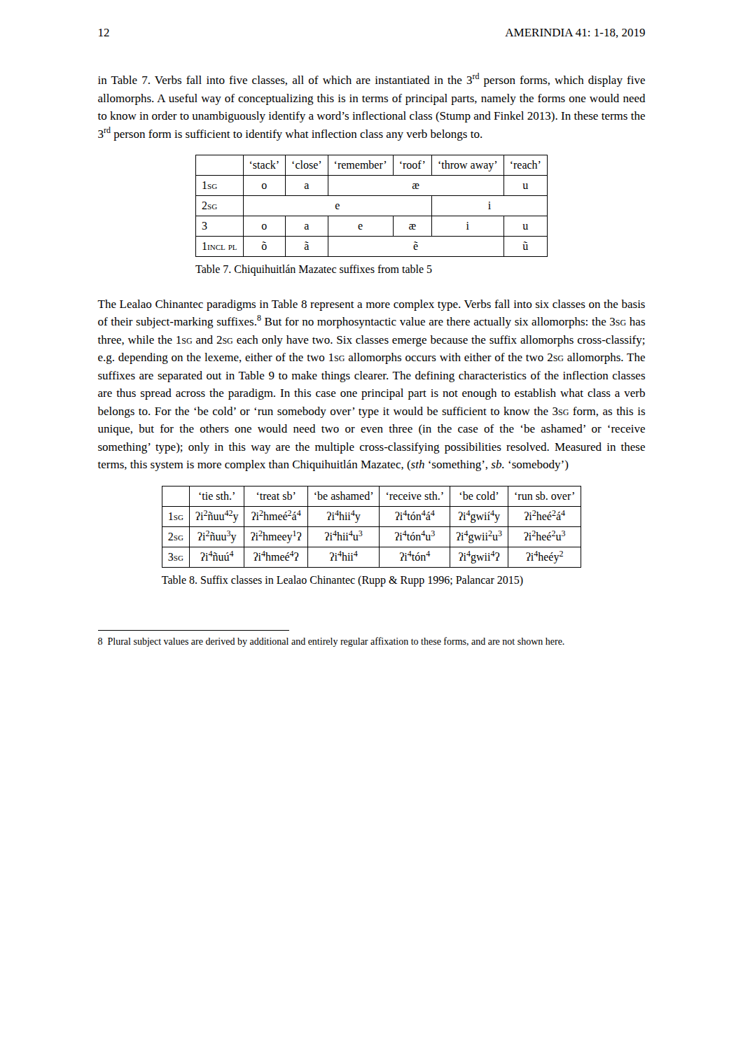12 AMERINDIA 41: 1-18, 2019
in Table 7. Verbs fall into five classes, all of which are instantiated in the 3rd person forms, which display five allomorphs. A useful way of conceptualizing this is in terms of principal parts, namely the forms one would need to know in order to unambiguously identify a word’s inflectional class (Stump and Finkel 2013). In these terms the 3rd person form is sufficient to identify what inflection class any verb belongs to.
Table 7. Chiquihuitlán Mazatec suffixes from table 5
| | ‘stack’ | ‘close’ | ‘remember’ | ‘roof’ | ‘throw away’ | ‘reach’ |
| 1 sg | o | a | æ | u |
| 2 sg | e | i |
| 3 | o | a | e | æ | i | u |
| 1 incl pl | õ | ã | ẽ | ũ |
The Lealao Chinantec paradigms in Table 8 represent a more complex type. Verbs fall into six classes on the basis of their subject-marking suffixes.8 But for no morphosyntactic value are there actually six allomorphs: the 3sg has three, while the 1sg and 2sg each only have two. Six classes emerge because the suffix allomorphs cross-classify; e.g. depending on the lexeme, either of the two 1sg allomorphs occurs with either of the two 2sg allomorphs. The suffixes are separated out in Table 9 to make things clearer. The defining characteristics of the inflection classes are thus spread across the paradigm. In this case one principal part is not enough to establish what class a verb belongs to. For the ‘be cold’ or ‘run somebody over’ type it would be sufficient to know the 3sg form, as this is unique, but for the others one would need two or even three (in the case of the ‘be ashamed’ or ‘receive something’ type); only in this way are the multiple cross-classifying possibilities resolved. Measured in these terms, this system is more complex than Chiquihuitlán Mazatec, (sth ‘something’, sb. ‘somebody’)
Table 8. Suffix classes in Lealao Chinantec (Rupp & Rupp 1996; Palancar 2015)
| | ‘tie sth.’ | ‘treat sb’ | ‘be ashamed’ | ‘receive sth.’ | ‘be cold’ | ‘run sb. over’ |
| 1 sg | ʔi 2 ñuu 42 y | ʔi 2 hmeé 2 á 4 | ʔi 4 hii 4 y | ʔi 4 tón 4 á 4 | ʔi 4 gwií 4 y | ʔi 2 heé 2 á 4 |
| 2 sg | ʔi 2 ñuu 3 y | ʔi 2 hmeey 1 ʔ | ʔi 4 hii 4 u 3 | ʔi 4 tón 4 u 3 | ʔi 4 gwii 2 u 3 | ʔi 2 heé 2 u 3 |
| 3 sg | ʔi 4 ñuú 4 | ʔi 4 hmeé 4 ʔ | ʔi 4 hii 4 | ʔi 4 tón 4 | ʔi 4 gwii 4 ʔ | ʔi 4 heéy 2 |
8 Plural subject values are derived by additional and entirely regular affixation to these forms, and are not shown here.